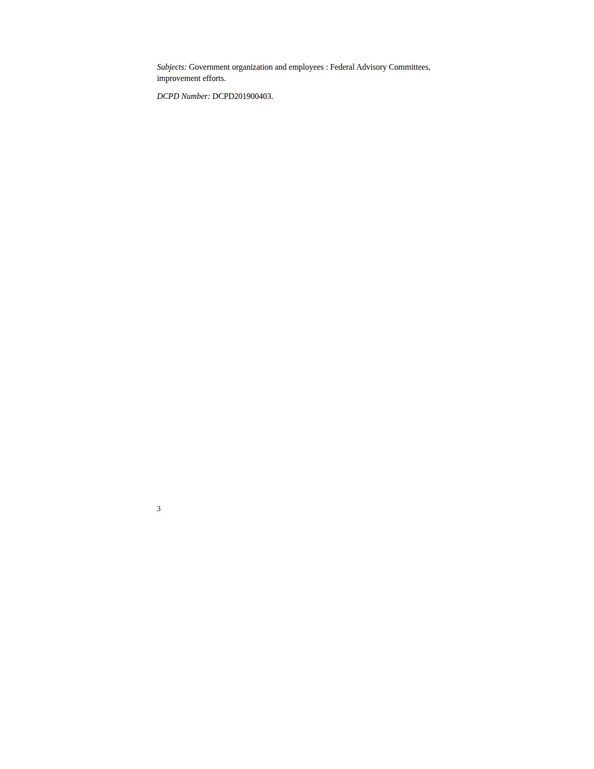Subjects: Government organization and employees : Federal Advisory Committees, improvement efforts.
DCPD Number: DCPD201900403.
3